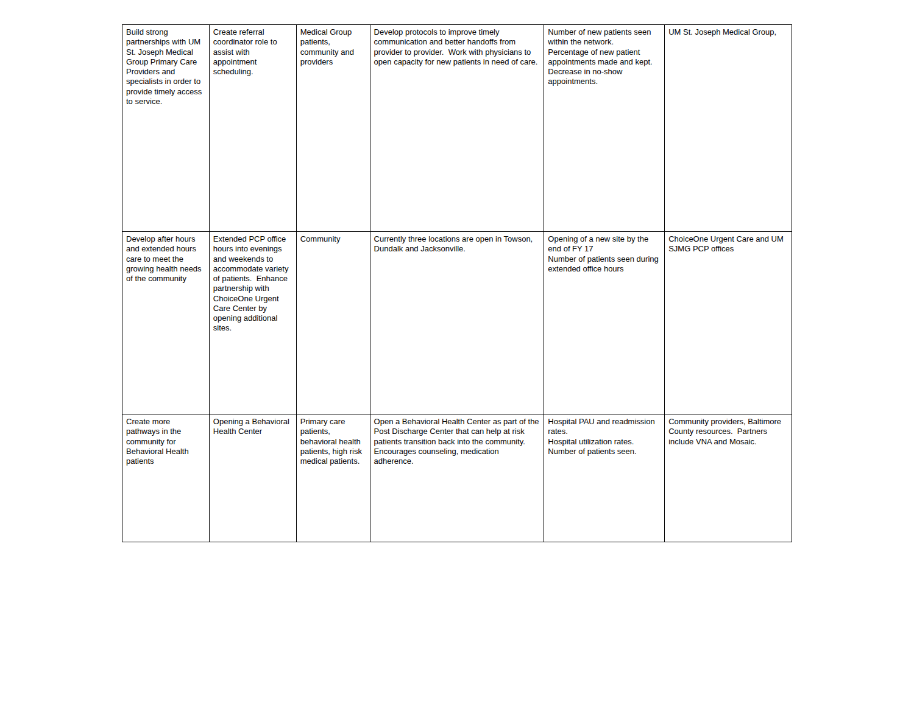| Build strong partnerships with UM St. Joseph Medical Group Primary Care Providers and specialists in order to provide timely access to service. | Create referral coordinator role to assist with appointment scheduling. | Medical Group patients, community and providers | Develop protocols to improve timely communication and better handoffs from provider to provider. Work with physicians to open capacity for new patients in need of care. | Number of new patients seen within the network. Percentage of new patient appointments made and kept. Decrease in no-show appointments. | UM St. Joseph Medical Group, |
| Develop after hours and extended hours care to meet the growing health needs of the community | Extended PCP office hours into evenings and weekends to accommodate variety of patients. Enhance partnership with ChoiceOne Urgent Care Center by opening additional sites. | Community | Currently three locations are open in Towson, Dundalk and Jacksonville. | Opening of a new site by the end of FY 17 Number of patients seen during extended office hours | ChoiceOne Urgent Care and UM SJMG PCP offices |
| Create more pathways in the community for Behavioral Health patients | Opening a Behavioral Health Center | Primary care patients, behavioral health patients, high risk medical patients. | Open a Behavioral Health Center as part of the Post Discharge Center that can help at risk patients transition back into the community. Encourages counseling, medication adherence. | Hospital PAU and readmission rates. Hospital utilization rates. Number of patients seen. | Community providers, Baltimore County resources. Partners include VNA and Mosaic. |